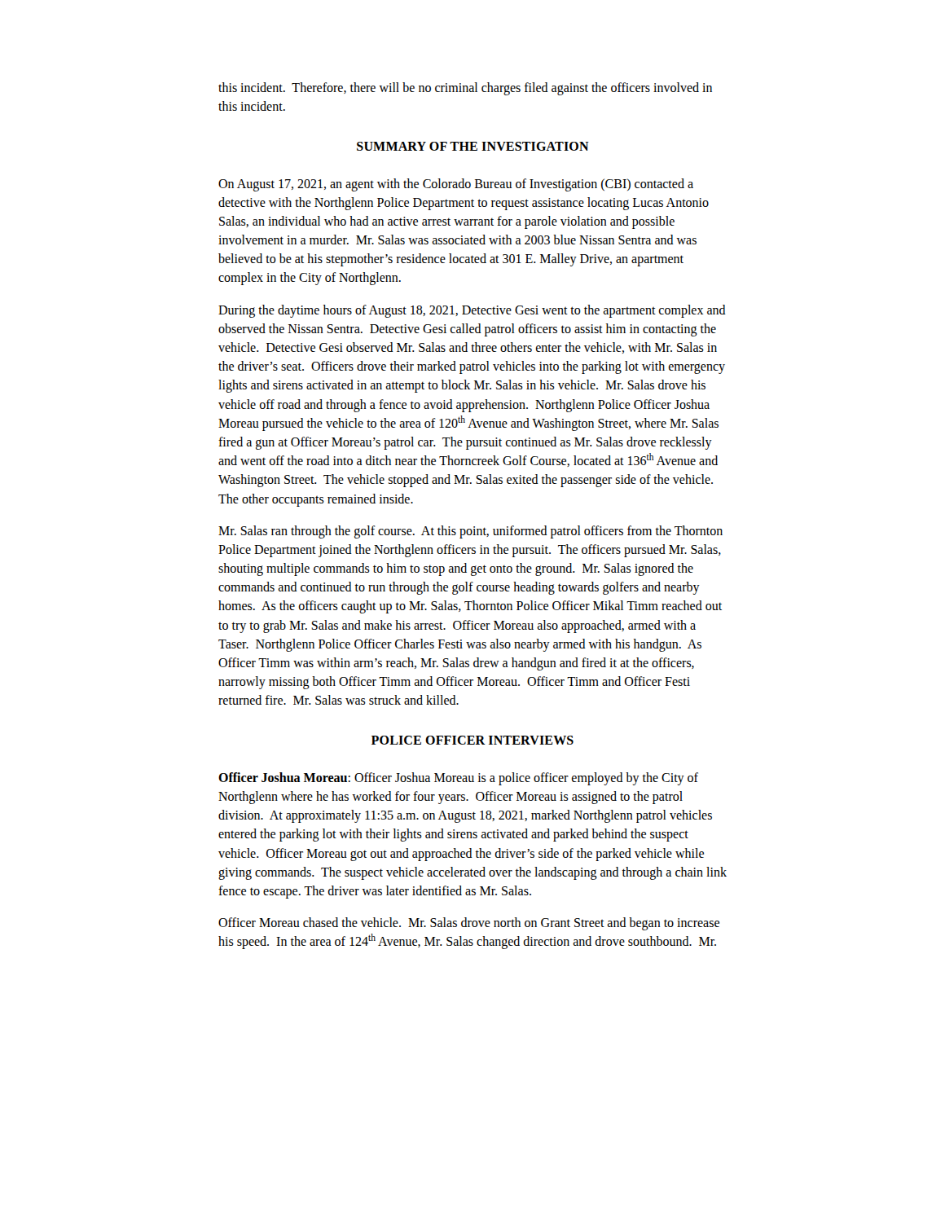this incident. Therefore, there will be no criminal charges filed against the officers involved in this incident.
SUMMARY OF THE INVESTIGATION
On August 17, 2021, an agent with the Colorado Bureau of Investigation (CBI) contacted a detective with the Northglenn Police Department to request assistance locating Lucas Antonio Salas, an individual who had an active arrest warrant for a parole violation and possible involvement in a murder. Mr. Salas was associated with a 2003 blue Nissan Sentra and was believed to be at his stepmother’s residence located at 301 E. Malley Drive, an apartment complex in the City of Northglenn.
During the daytime hours of August 18, 2021, Detective Gesi went to the apartment complex and observed the Nissan Sentra. Detective Gesi called patrol officers to assist him in contacting the vehicle. Detective Gesi observed Mr. Salas and three others enter the vehicle, with Mr. Salas in the driver’s seat. Officers drove their marked patrol vehicles into the parking lot with emergency lights and sirens activated in an attempt to block Mr. Salas in his vehicle. Mr. Salas drove his vehicle off road and through a fence to avoid apprehension. Northglenn Police Officer Joshua Moreau pursued the vehicle to the area of 120th Avenue and Washington Street, where Mr. Salas fired a gun at Officer Moreau’s patrol car. The pursuit continued as Mr. Salas drove recklessly and went off the road into a ditch near the Thorncreek Golf Course, located at 136th Avenue and Washington Street. The vehicle stopped and Mr. Salas exited the passenger side of the vehicle. The other occupants remained inside.
Mr. Salas ran through the golf course. At this point, uniformed patrol officers from the Thornton Police Department joined the Northglenn officers in the pursuit. The officers pursued Mr. Salas, shouting multiple commands to him to stop and get onto the ground. Mr. Salas ignored the commands and continued to run through the golf course heading towards golfers and nearby homes. As the officers caught up to Mr. Salas, Thornton Police Officer Mikal Timm reached out to try to grab Mr. Salas and make his arrest. Officer Moreau also approached, armed with a Taser. Northglenn Police Officer Charles Festi was also nearby armed with his handgun. As Officer Timm was within arm’s reach, Mr. Salas drew a handgun and fired it at the officers, narrowly missing both Officer Timm and Officer Moreau. Officer Timm and Officer Festi returned fire. Mr. Salas was struck and killed.
POLICE OFFICER INTERVIEWS
Officer Joshua Moreau: Officer Joshua Moreau is a police officer employed by the City of Northglenn where he has worked for four years. Officer Moreau is assigned to the patrol division. At approximately 11:35 a.m. on August 18, 2021, marked Northglenn patrol vehicles entered the parking lot with their lights and sirens activated and parked behind the suspect vehicle. Officer Moreau got out and approached the driver’s side of the parked vehicle while giving commands. The suspect vehicle accelerated over the landscaping and through a chain link fence to escape. The driver was later identified as Mr. Salas.
Officer Moreau chased the vehicle. Mr. Salas drove north on Grant Street and began to increase his speed. In the area of 124th Avenue, Mr. Salas changed direction and drove southbound. Mr.